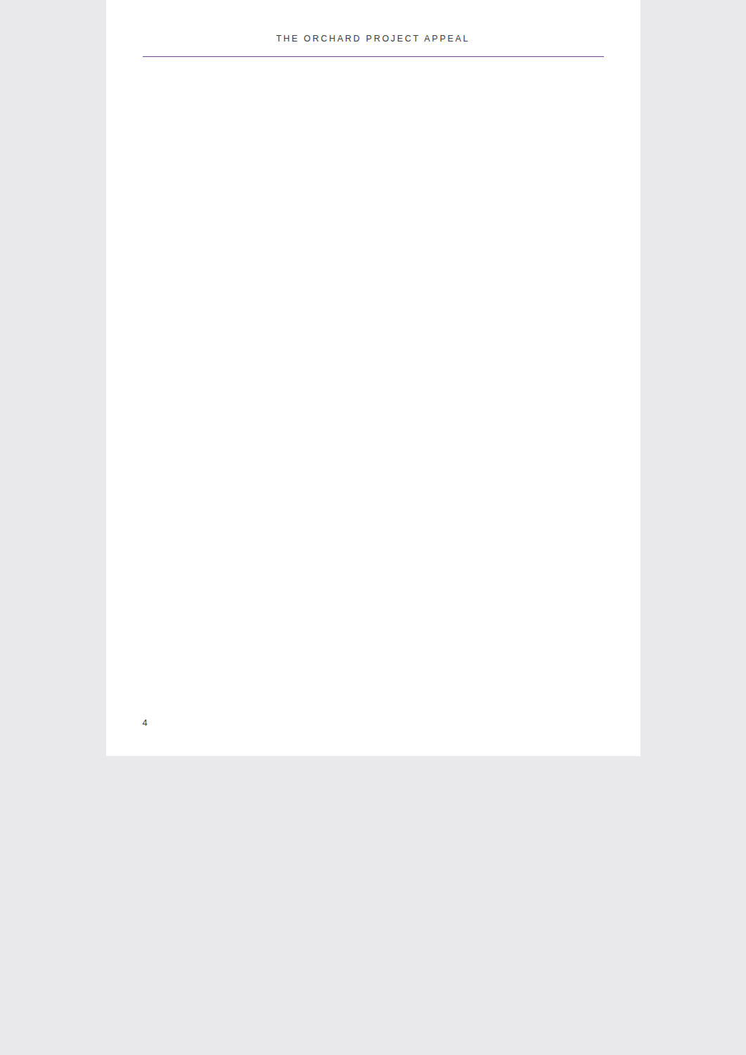The Orchard Project Appeal
A smiling woman in a blue denim shirt seated in an armchair.
4